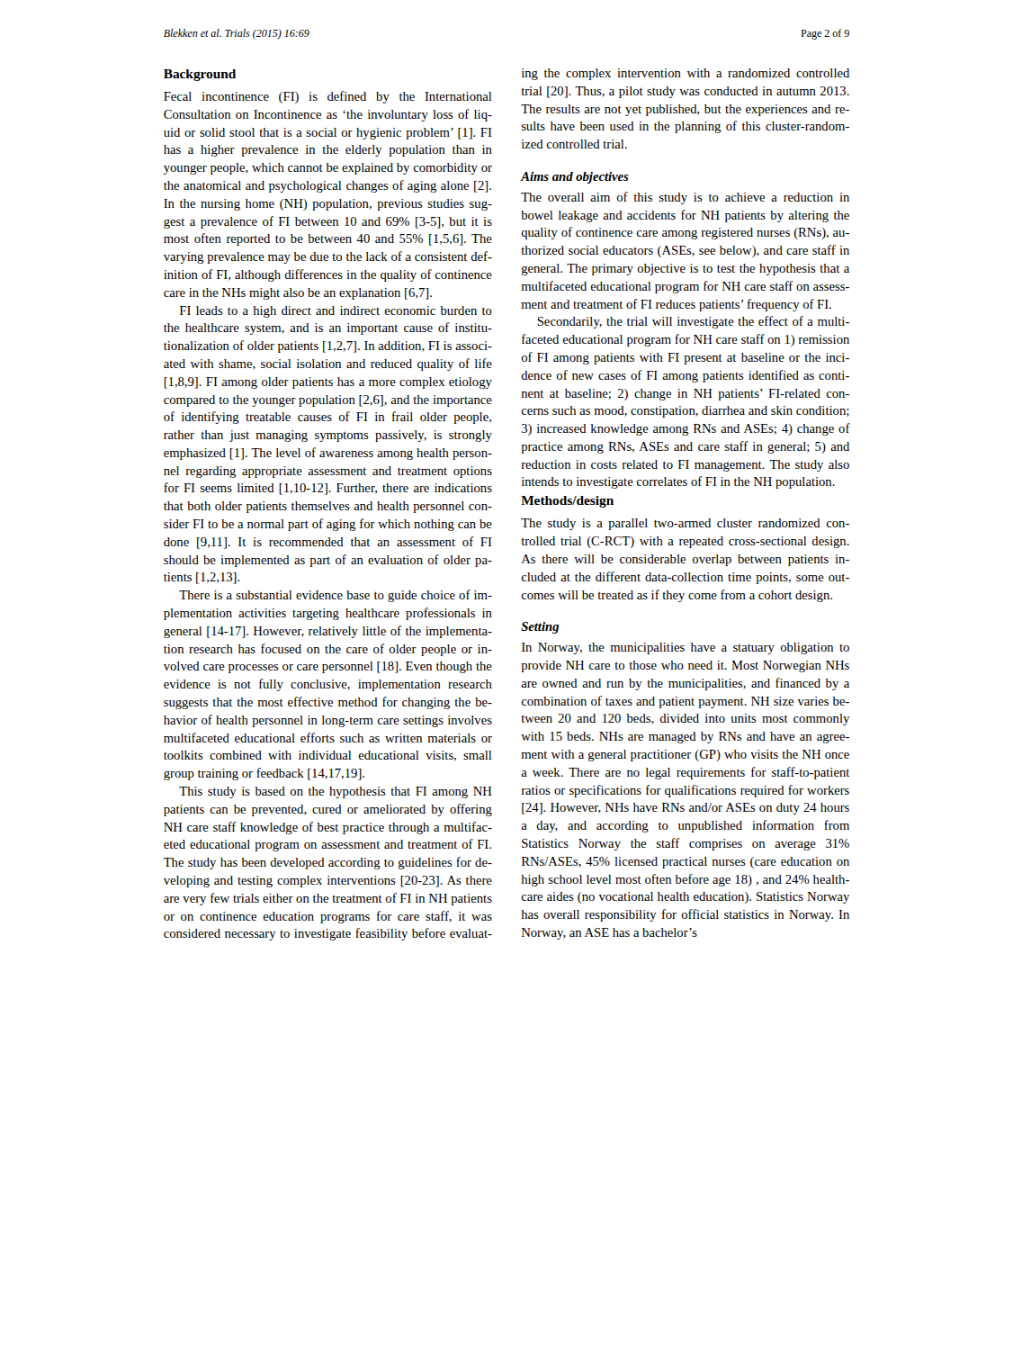Blekken et al. Trials (2015) 16:69 Page 2 of 9
Background
Fecal incontinence (FI) is defined by the International Consultation on Incontinence as ‘the involuntary loss of liquid or solid stool that is a social or hygienic problem’ [1]. FI has a higher prevalence in the elderly population than in younger people, which cannot be explained by comorbidity or the anatomical and psychological changes of aging alone [2]. In the nursing home (NH) population, previous studies suggest a prevalence of FI between 10 and 69% [3-5], but it is most often reported to be between 40 and 55% [1,5,6]. The varying prevalence may be due to the lack of a consistent definition of FI, although differences in the quality of continence care in the NHs might also be an explanation [6,7].
FI leads to a high direct and indirect economic burden to the healthcare system, and is an important cause of institutionalization of older patients [1,2,7]. In addition, FI is associated with shame, social isolation and reduced quality of life [1,8,9]. FI among older patients has a more complex etiology compared to the younger population [2,6], and the importance of identifying treatable causes of FI in frail older people, rather than just managing symptoms passively, is strongly emphasized [1]. The level of awareness among health personnel regarding appropriate assessment and treatment options for FI seems limited [1,10-12]. Further, there are indications that both older patients themselves and health personnel consider FI to be a normal part of aging for which nothing can be done [9,11]. It is recommended that an assessment of FI should be implemented as part of an evaluation of older patients [1,2,13].
There is a substantial evidence base to guide choice of implementation activities targeting healthcare professionals in general [14-17]. However, relatively little of the implementation research has focused on the care of older people or involved care processes or care personnel [18]. Even though the evidence is not fully conclusive, implementation research suggests that the most effective method for changing the behavior of health personnel in long-term care settings involves multifaceted educational efforts such as written materials or toolkits combined with individual educational visits, small group training or feedback [14,17,19].
This study is based on the hypothesis that FI among NH patients can be prevented, cured or ameliorated by offering NH care staff knowledge of best practice through a multifaceted educational program on assessment and treatment of FI. The study has been developed according to guidelines for developing and testing complex interventions [20-23]. As there are very few trials either on the treatment of FI in NH patients or on continence education programs for care staff, it was considered necessary to investigate feasibility before evaluating the complex intervention with a randomized controlled trial [20]. Thus, a pilot study was conducted in autumn 2013. The results are not yet published, but the experiences and results have been used in the planning of this cluster-randomized controlled trial.
Aims and objectives
The overall aim of this study is to achieve a reduction in bowel leakage and accidents for NH patients by altering the quality of continence care among registered nurses (RNs), authorized social educators (ASEs, see below), and care staff in general. The primary objective is to test the hypothesis that a multifaceted educational program for NH care staff on assessment and treatment of FI reduces patients’ frequency of FI.
Secondarily, the trial will investigate the effect of a multifaceted educational program for NH care staff on 1) remission of FI among patients with FI present at baseline or the incidence of new cases of FI among patients identified as continent at baseline; 2) change in NH patients’ FI-related concerns such as mood, constipation, diarrhea and skin condition; 3) increased knowledge among RNs and ASEs; 4) change of practice among RNs, ASEs and care staff in general; 5) and reduction in costs related to FI management. The study also intends to investigate correlates of FI in the NH population.
Methods/design
The study is a parallel two-armed cluster randomized controlled trial (C-RCT) with a repeated cross-sectional design. As there will be considerable overlap between patients included at the different data-collection time points, some outcomes will be treated as if they come from a cohort design.
Setting
In Norway, the municipalities have a statuary obligation to provide NH care to those who need it. Most Norwegian NHs are owned and run by the municipalities, and financed by a combination of taxes and patient payment. NH size varies between 20 and 120 beds, divided into units most commonly with 15 beds. NHs are managed by RNs and have an agreement with a general practitioner (GP) who visits the NH once a week. There are no legal requirements for staff-to-patient ratios or specifications for qualifications required for workers [24]. However, NHs have RNs and/or ASEs on duty 24 hours a day, and according to unpublished information from Statistics Norway the staff comprises on average 31% RNs/ASEs, 45% licensed practical nurses (care education on high school level most often before age 18) , and 24% healthcare aides (no vocational health education). Statistics Norway has overall responsibility for official statistics in Norway. In Norway, an ASE has a bachelor’s